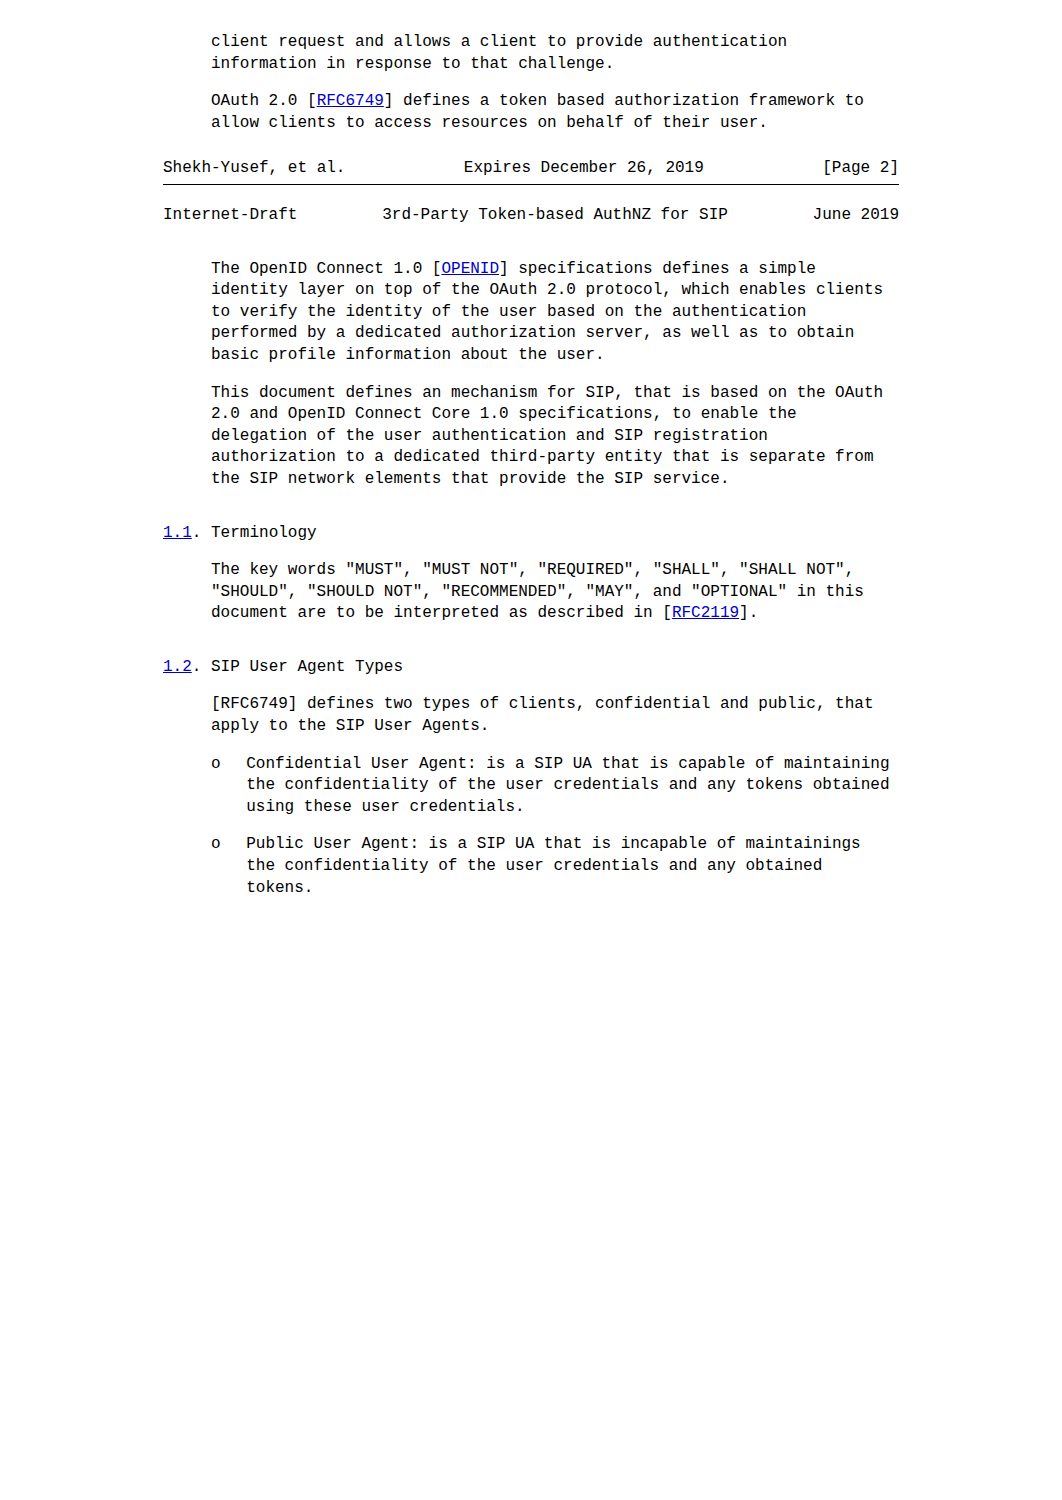client request and allows a client to provide authentication information in response to that challenge.
OAuth 2.0 [RFC6749] defines a token based authorization framework to allow clients to access resources on behalf of their user.
Shekh-Yusef, et al. Expires December 26, 2019 [Page 2]
Internet-Draft 3rd-Party Token-based AuthNZ for SIP June 2019
The OpenID Connect 1.0 [OPENID] specifications defines a simple identity layer on top of the OAuth 2.0 protocol, which enables clients to verify the identity of the user based on the authentication performed by a dedicated authorization server, as well as to obtain basic profile information about the user.
This document defines an mechanism for SIP, that is based on the OAuth 2.0 and OpenID Connect Core 1.0 specifications, to enable the delegation of the user authentication and SIP registration authorization to a dedicated third-party entity that is separate from the SIP network elements that provide the SIP service.
1.1. Terminology
The key words "MUST", "MUST NOT", "REQUIRED", "SHALL", "SHALL NOT", "SHOULD", "SHOULD NOT", "RECOMMENDED", "MAY", and "OPTIONAL" in this document are to be interpreted as described in [RFC2119].
1.2. SIP User Agent Types
[RFC6749] defines two types of clients, confidential and public, that apply to the SIP User Agents.
Confidential User Agent: is a SIP UA that is capable of maintaining the confidentiality of the user credentials and any tokens obtained using these user credentials.
Public User Agent: is a SIP UA that is incapable of maintainings the confidentiality of the user credentials and any obtained tokens.